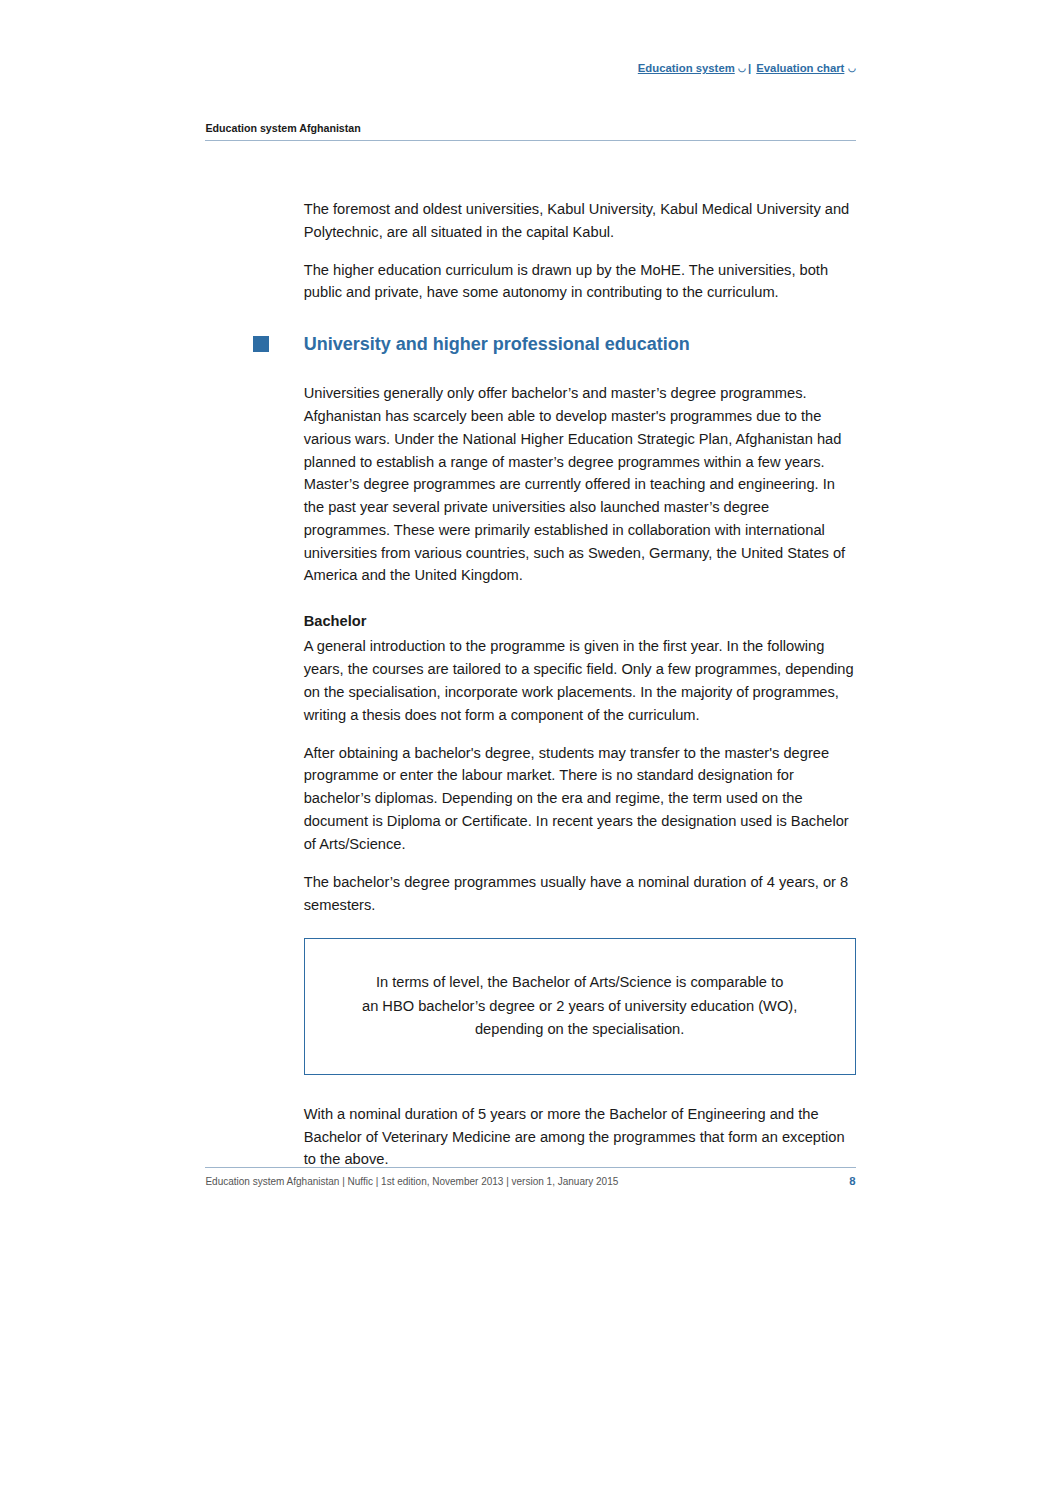Education system ◡| Evaluation chart ◡
Education system Afghanistan
The foremost and oldest universities, Kabul University, Kabul Medical University and Polytechnic, are all situated in the capital Kabul.
The higher education curriculum is drawn up by the MoHE. The universities, both public and private, have some autonomy in contributing to the curriculum.
University and higher professional education
Universities generally only offer bachelor’s and master’s degree programmes. Afghanistan has scarcely been able to develop master's programmes due to the various wars. Under the National Higher Education Strategic Plan, Afghanistan had planned to establish a range of master’s degree programmes within a few years. Master’s degree programmes are currently offered in teaching and engineering. In the past year several private universities also launched master’s degree programmes. These were primarily established in collaboration with international universities from various countries, such as Sweden, Germany, the United States of America and the United Kingdom.
Bachelor
A general introduction to the programme is given in the first year. In the following years, the courses are tailored to a specific field. Only a few programmes, depending on the specialisation, incorporate work placements. In the majority of programmes, writing a thesis does not form a component of the curriculum.
After obtaining a bachelor's degree, students may transfer to the master's degree programme or enter the labour market. There is no standard designation for bachelor’s diplomas. Depending on the era and regime, the term used on the document is Diploma or Certificate. In recent years the designation used is Bachelor of Arts/Science.
The bachelor’s degree programmes usually have a nominal duration of 4 years, or 8 semesters.
In terms of level, the Bachelor of Arts/Science is comparable to
an HBO bachelor’s degree or 2 years of university education (WO),
depending on the specialisation.
With a nominal duration of 5 years or more the Bachelor of Engineering and the Bachelor of Veterinary Medicine are among the programmes that form an exception to the above.
Education system Afghanistan | Nuffic | 1st edition, November 2013 | version 1, January 2015 8